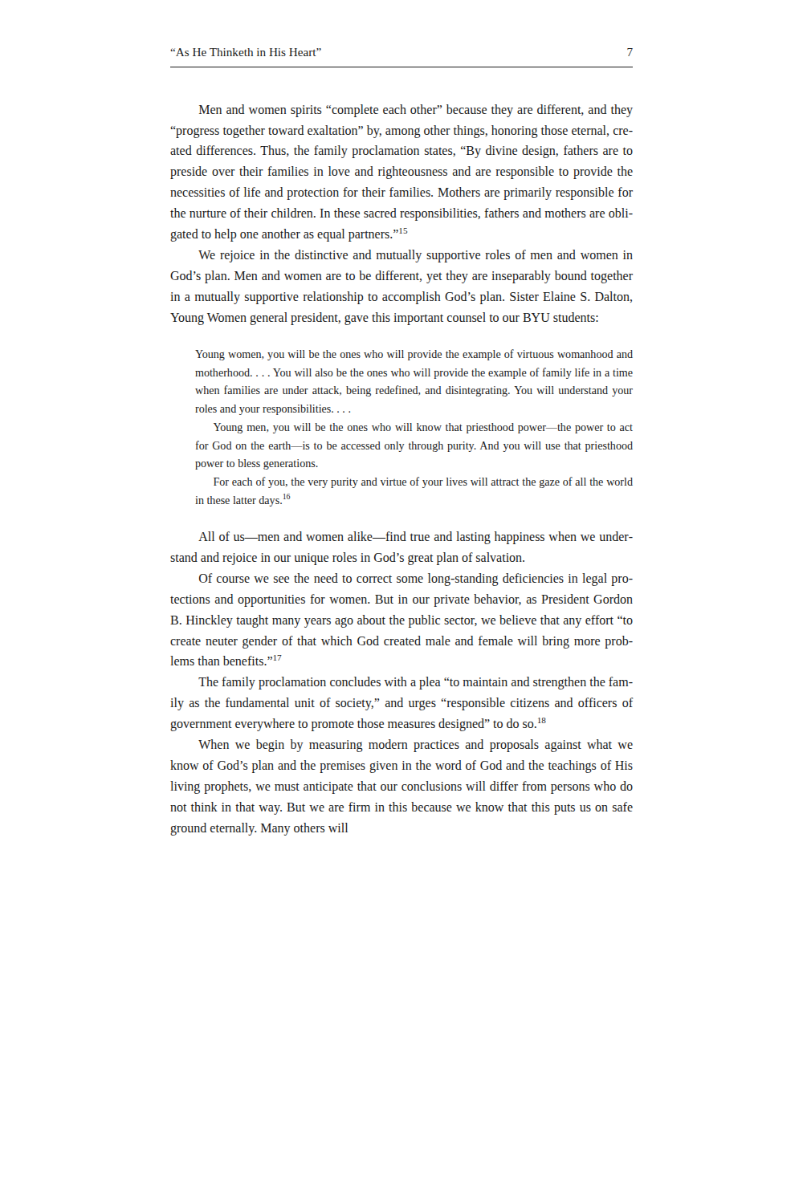“As He Thinketh in His Heart” 7
Men and women spirits “complete each other” because they are different, and they “progress together toward exaltation” by, among other things, honoring those eternal, created differences. Thus, the family proclamation states, “By divine design, fathers are to preside over their families in love and righteousness and are responsible to provide the necessities of life and protection for their families. Mothers are primarily responsible for the nurture of their children. In these sacred responsibilities, fathers and mothers are obligated to help one another as equal partners.”15
We rejoice in the distinctive and mutually supportive roles of men and women in God’s plan. Men and women are to be different, yet they are inseparably bound together in a mutually supportive relationship to accomplish God’s plan. Sister Elaine S. Dalton, Young Women general president, gave this important counsel to our BYU students:
Young women, you will be the ones who will provide the example of virtuous womanhood and motherhood. . . . You will also be the ones who will provide the example of family life in a time when families are under attack, being redefined, and disintegrating. You will understand your roles and your responsibilities. . . .
Young men, you will be the ones who will know that priesthood power—the power to act for God on the earth—is to be accessed only through purity. And you will use that priesthood power to bless generations.
For each of you, the very purity and virtue of your lives will attract the gaze of all the world in these latter days.16
All of us—men and women alike—find true and lasting happiness when we understand and rejoice in our unique roles in God’s great plan of salvation.
Of course we see the need to correct some long-standing deficiencies in legal protections and opportunities for women. But in our private behavior, as President Gordon B. Hinckley taught many years ago about the public sector, we believe that any effort “to create neuter gender of that which God created male and female will bring more problems than benefits.”17
The family proclamation concludes with a plea “to maintain and strengthen the family as the fundamental unit of society,” and urges “responsible citizens and officers of government everywhere to promote those measures designed” to do so.18
When we begin by measuring modern practices and proposals against what we know of God’s plan and the premises given in the word of God and the teachings of His living prophets, we must anticipate that our conclusions will differ from persons who do not think in that way. But we are firm in this because we know that this puts us on safe ground eternally. Many others will